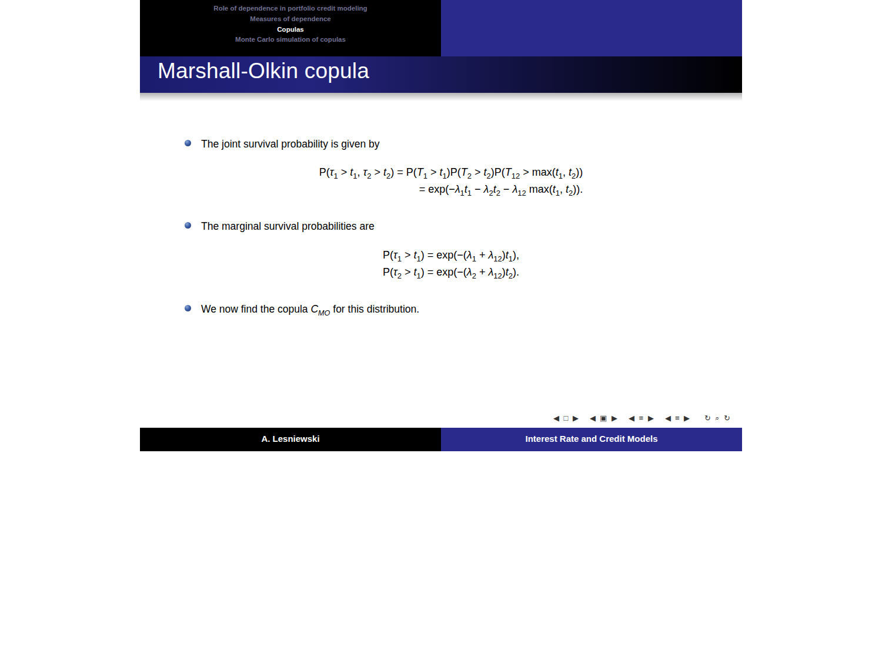Role of dependence in portfolio credit modeling
Measures of dependence
Copulas
Monte Carlo simulation of copulas
Marshall-Olkin copula
The joint survival probability is given by
P(τ1 > t1, τ2 > t2) = P(T1 > t1)P(T2 > t2)P(T12 > max(t1, t2)) = exp(−λ1t1 − λ2t2 − λ12 max(t1, t2)).
The marginal survival probabilities are
P(τ1 > t1) = exp(−(λ1 + λ12)t1),
P(τ2 > t1) = exp(−(λ2 + λ12)t2).
We now find the copula CMO for this distribution.
◀ □ ▶ ◀ ▣ ▶ ◀ ≡ ▶ ◀ ≡ ▶ ↻ ⌕ ↻
A. Lesniewski
Interest Rate and Credit Models